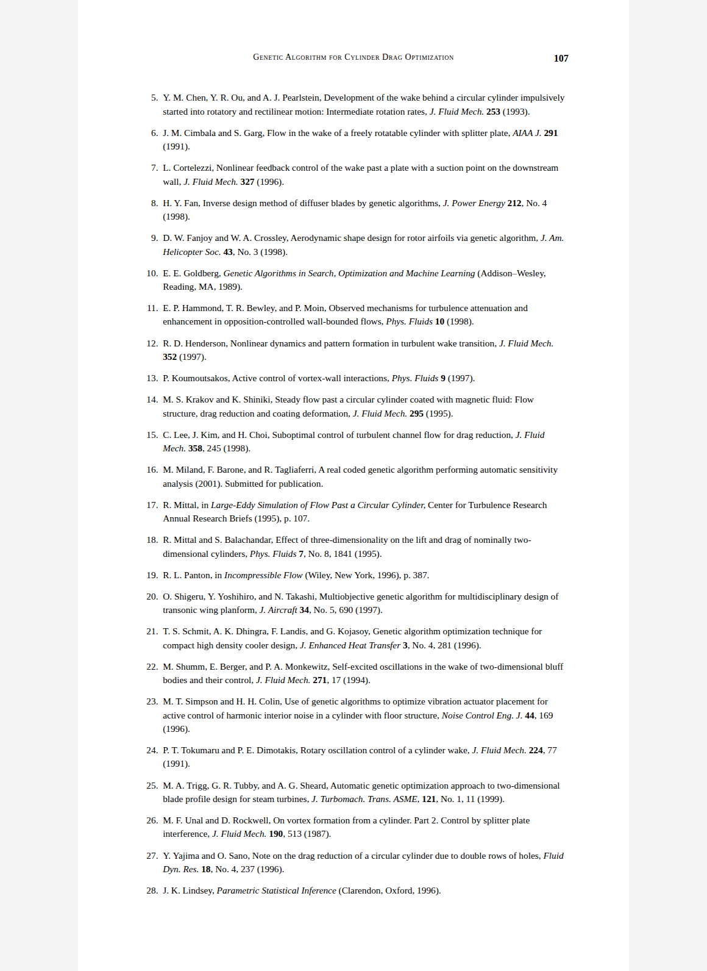Genetic Algorithm for Cylinder Drag Optimization 107
Y. M. Chen, Y. R. Ou, and A. J. Pearlstein, Development of the wake behind a circular cylinder impulsively started into rotatory and rectilinear motion: Intermediate rotation rates, J. Fluid Mech. 253 (1993).
J. M. Cimbala and S. Garg, Flow in the wake of a freely rotatable cylinder with splitter plate, AIAA J. 291 (1991).
L. Cortelezzi, Nonlinear feedback control of the wake past a plate with a suction point on the downstream wall, J. Fluid Mech. 327 (1996).
H. Y. Fan, Inverse design method of diffuser blades by genetic algorithms, J. Power Energy 212, No. 4 (1998).
D. W. Fanjoy and W. A. Crossley, Aerodynamic shape design for rotor airfoils via genetic algorithm, J. Am. Helicopter Soc. 43, No. 3 (1998).
E. E. Goldberg, Genetic Algorithms in Search, Optimization and Machine Learning (Addison–Wesley, Reading, MA, 1989).
E. P. Hammond, T. R. Bewley, and P. Moin, Observed mechanisms for turbulence attenuation and enhancement in opposition-controlled wall-bounded flows, Phys. Fluids 10 (1998).
R. D. Henderson, Nonlinear dynamics and pattern formation in turbulent wake transition, J. Fluid Mech. 352 (1997).
P. Koumoutsakos, Active control of vortex-wall interactions, Phys. Fluids 9 (1997).
M. S. Krakov and K. Shiniki, Steady flow past a circular cylinder coated with magnetic fluid: Flow structure, drag reduction and coating deformation, J. Fluid Mech. 295 (1995).
C. Lee, J. Kim, and H. Choi, Suboptimal control of turbulent channel flow for drag reduction, J. Fluid Mech. 358, 245 (1998).
M. Miland, F. Barone, and R. Tagliaferri, A real coded genetic algorithm performing automatic sensitivity analysis (2001). Submitted for publication.
R. Mittal, in Large-Eddy Simulation of Flow Past a Circular Cylinder, Center for Turbulence Research Annual Research Briefs (1995), p. 107.
R. Mittal and S. Balachandar, Effect of three-dimensionality on the lift and drag of nominally two-dimensional cylinders, Phys. Fluids 7, No. 8, 1841 (1995).
R. L. Panton, in Incompressible Flow (Wiley, New York, 1996), p. 387.
O. Shigeru, Y. Yoshihiro, and N. Takashi, Multiobjective genetic algorithm for multidisciplinary design of transonic wing planform, J. Aircraft 34, No. 5, 690 (1997).
T. S. Schmit, A. K. Dhingra, F. Landis, and G. Kojasoy, Genetic algorithm optimization technique for compact high density cooler design, J. Enhanced Heat Transfer 3, No. 4, 281 (1996).
M. Shumm, E. Berger, and P. A. Monkewitz, Self-excited oscillations in the wake of two-dimensional bluff bodies and their control, J. Fluid Mech. 271, 17 (1994).
M. T. Simpson and H. H. Colin, Use of genetic algorithms to optimize vibration actuator placement for active control of harmonic interior noise in a cylinder with floor structure, Noise Control Eng. J. 44, 169 (1996).
P. T. Tokumaru and P. E. Dimotakis, Rotary oscillation control of a cylinder wake, J. Fluid Mech. 224, 77 (1991).
M. A. Trigg, G. R. Tubby, and A. G. Sheard, Automatic genetic optimization approach to two-dimensional blade profile design for steam turbines, J. Turbomach. Trans. ASME, 121, No. 1, 11 (1999).
M. F. Unal and D. Rockwell, On vortex formation from a cylinder. Part 2. Control by splitter plate interference, J. Fluid Mech. 190, 513 (1987).
Y. Yajima and O. Sano, Note on the drag reduction of a circular cylinder due to double rows of holes, Fluid Dyn. Res. 18, No. 4, 237 (1996).
J. K. Lindsey, Parametric Statistical Inference (Clarendon, Oxford, 1996).